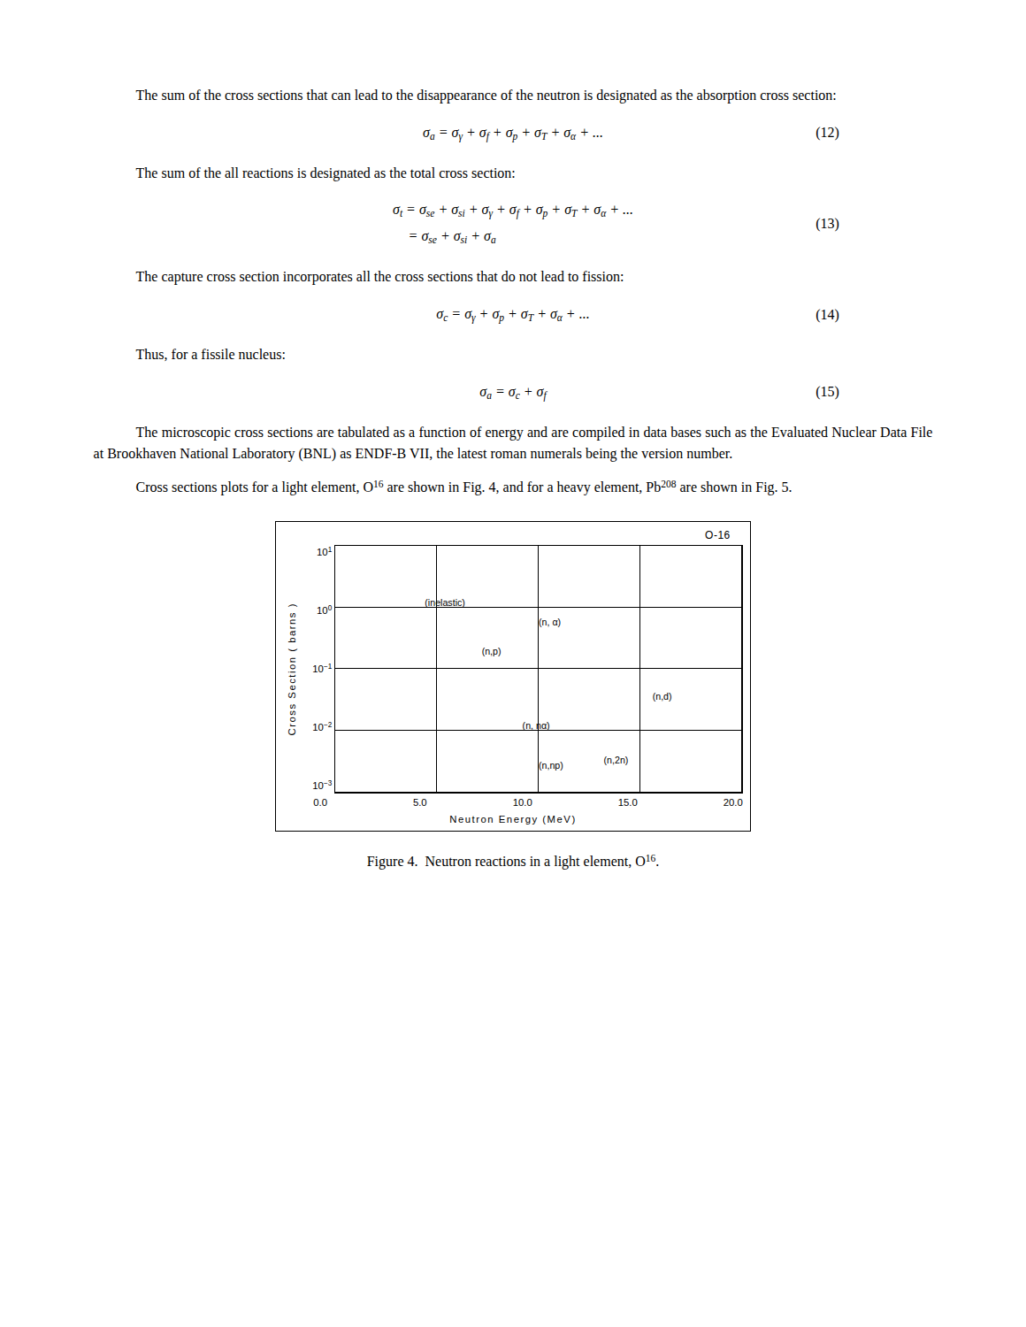The sum of the cross sections that can lead to the disappearance of the neutron is designated as the absorption cross section:
σa = σγ + σf + σp + σT + σα + ... (12)
The sum of the all reactions is designated as the total cross section:
σt = σse + σsi + σγ + σf + σp + σT + σα + ...
= σse + σsi + σa
(13)
The capture cross section incorporates all the cross sections that do not lead to fission:
σc = σγ + σp + σT + σα + ... (14)
Thus, for a fissile nucleus:
σa = σc + σf (15)
The microscopic cross sections are tabulated as a function of energy and are compiled in data bases such as the Evaluated Nuclear Data File at Brookhaven National Laboratory (BNL) as ENDF-B VII, the latest roman numerals being the version number.
Cross sections plots for a light element, O16 are shown in Fig. 4, and for a heavy element, Pb208 are shown in Fig. 5.
O-16
Cross Section ( barns )
101
100
10−1
10−2
10−3
(inelastic) (n, α) (n,p) (n,d) (n, nα) (n,np) (n,2n)
0.0
5.0
10.0
15.0
20.0
Neutron Energy (MeV)
Figure 4. Neutron reactions in a light element, O16.